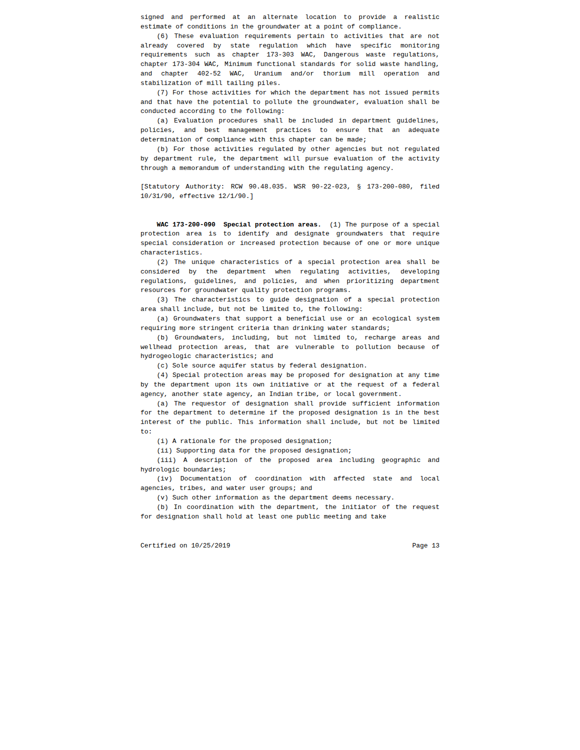signed and performed at an alternate location to provide a realistic estimate of conditions in the groundwater at a point of compliance.
(6) These evaluation requirements pertain to activities that are not already covered by state regulation which have specific monitoring requirements such as chapter 173-303 WAC, Dangerous waste regulations, chapter 173-304 WAC, Minimum functional standards for solid waste handling, and chapter 402-52 WAC, Uranium and/or thorium mill operation and stabilization of mill tailing piles.
(7) For those activities for which the department has not issued permits and that have the potential to pollute the groundwater, evaluation shall be conducted according to the following:
(a) Evaluation procedures shall be included in department guidelines, policies, and best management practices to ensure that an adequate determination of compliance with this chapter can be made;
(b) For those activities regulated by other agencies but not regulated by department rule, the department will pursue evaluation of the activity through a memorandum of understanding with the regulating agency.
[Statutory Authority: RCW 90.48.035. WSR 90-22-023, § 173-200-080, filed 10/31/90, effective 12/1/90.]
WAC 173-200-090 Special protection areas. (1) The purpose of a special protection area is to identify and designate groundwaters that require special consideration or increased protection because of one or more unique characteristics.
(2) The unique characteristics of a special protection area shall be considered by the department when regulating activities, developing regulations, guidelines, and policies, and when prioritizing department resources for groundwater quality protection programs.
(3) The characteristics to guide designation of a special protection area shall include, but not be limited to, the following:
(a) Groundwaters that support a beneficial use or an ecological system requiring more stringent criteria than drinking water standards;
(b) Groundwaters, including, but not limited to, recharge areas and wellhead protection areas, that are vulnerable to pollution because of hydrogeologic characteristics; and
(c) Sole source aquifer status by federal designation.
(4) Special protection areas may be proposed for designation at any time by the department upon its own initiative or at the request of a federal agency, another state agency, an Indian tribe, or local government.
(a) The requestor of designation shall provide sufficient information for the department to determine if the proposed designation is in the best interest of the public. This information shall include, but not be limited to:
(i) A rationale for the proposed designation;
(ii) Supporting data for the proposed designation;
(iii) A description of the proposed area including geographic and hydrologic boundaries;
(iv) Documentation of coordination with affected state and local agencies, tribes, and water user groups; and
(v) Such other information as the department deems necessary.
(b) In coordination with the department, the initiator of the request for designation shall hold at least one public meeting and take
Certified on 10/25/2019 Page 13